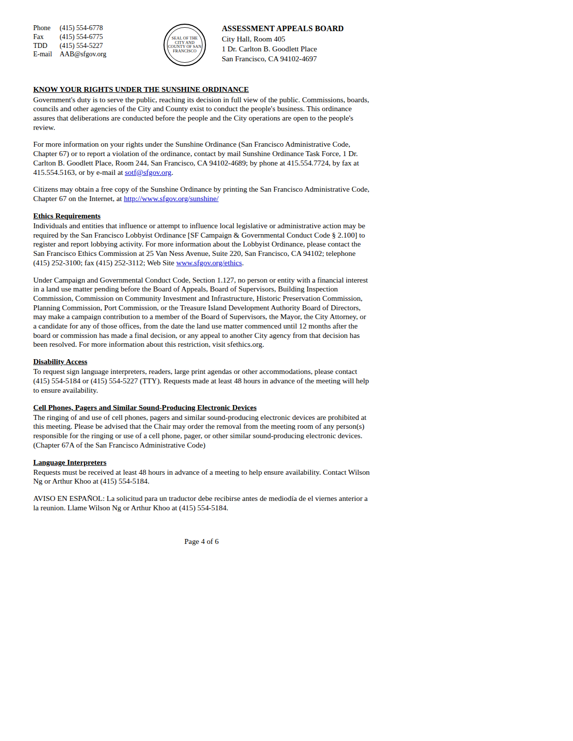| / Phone / (415) 554-6778 / / Fax / (415) 554-6775 / / TDD / (415) 554-5227 / / E-mail / AAB@sfgov.org / | SEAL OF THE CITY AND COUNTY OF SAN FRANCISCO | ASSESSMENT APPEALS BOARD City Hall, Room 405 1 Dr. Carlton B. Goodlett Place San Francisco, CA 94102-4697 |
Know Your Rights Under the Sunshine Ordinance
Government's duty is to serve the public, reaching its decision in full view of the public. Commissions, boards, councils and other agencies of the City and County exist to conduct the people's business. This ordinance assures that deliberations are conducted before the people and the City operations are open to the people's review.
For more information on your rights under the Sunshine Ordinance (San Francisco Administrative Code, Chapter 67) or to report a violation of the ordinance, contact by mail Sunshine Ordinance Task Force, 1 Dr. Carlton B. Goodlett Place, Room 244, San Francisco, CA 94102-4689; by phone at 415.554.7724, by fax at 415.554.5163, or by e-mail at sotf@sfgov.org.
Citizens may obtain a free copy of the Sunshine Ordinance by printing the San Francisco Administrative Code, Chapter 67 on the Internet, at http://www.sfgov.org/sunshine/
Ethics Requirements
Individuals and entities that influence or attempt to influence local legislative or administrative action may be required by the San Francisco Lobbyist Ordinance [SF Campaign & Governmental Conduct Code § 2.100] to register and report lobbying activity. For more information about the Lobbyist Ordinance, please contact the San Francisco Ethics Commission at 25 Van Ness Avenue, Suite 220, San Francisco, CA 94102; telephone (415) 252-3100; fax (415) 252-3112; Web Site www.sfgov.org/ethics.
Under Campaign and Governmental Conduct Code, Section 1.127, no person or entity with a financial interest in a land use matter pending before the Board of Appeals, Board of Supervisors, Building Inspection Commission, Commission on Community Investment and Infrastructure, Historic Preservation Commission, Planning Commission, Port Commission, or the Treasure Island Development Authority Board of Directors, may make a campaign contribution to a member of the Board of Supervisors, the Mayor, the City Attorney, or a candidate for any of those offices, from the date the land use matter commenced until 12 months after the board or commission has made a final decision, or any appeal to another City agency from that decision has been resolved. For more information about this restriction, visit sfethics.org.
Disability Access
To request sign language interpreters, readers, large print agendas or other accommodations, please contact (415) 554-5184 or (415) 554-5227 (TTY). Requests made at least 48 hours in advance of the meeting will help to ensure availability.
Cell Phones, Pagers and Similar Sound-Producing Electronic Devices
The ringing of and use of cell phones, pagers and similar sound-producing electronic devices are prohibited at this meeting. Please be advised that the Chair may order the removal from the meeting room of any person(s) responsible for the ringing or use of a cell phone, pager, or other similar sound-producing electronic devices. (Chapter 67A of the San Francisco Administrative Code)
Language Interpreters
Requests must be received at least 48 hours in advance of a meeting to help ensure availability. Contact Wilson Ng or Arthur Khoo at (415) 554-5184.
AVISO EN ESPAÑOL: La solicitud para un traductor debe recibirse antes de mediodía de el viernes anterior a la reunion. Llame Wilson Ng or Arthur Khoo at (415) 554-5184.
Page 4 of 6